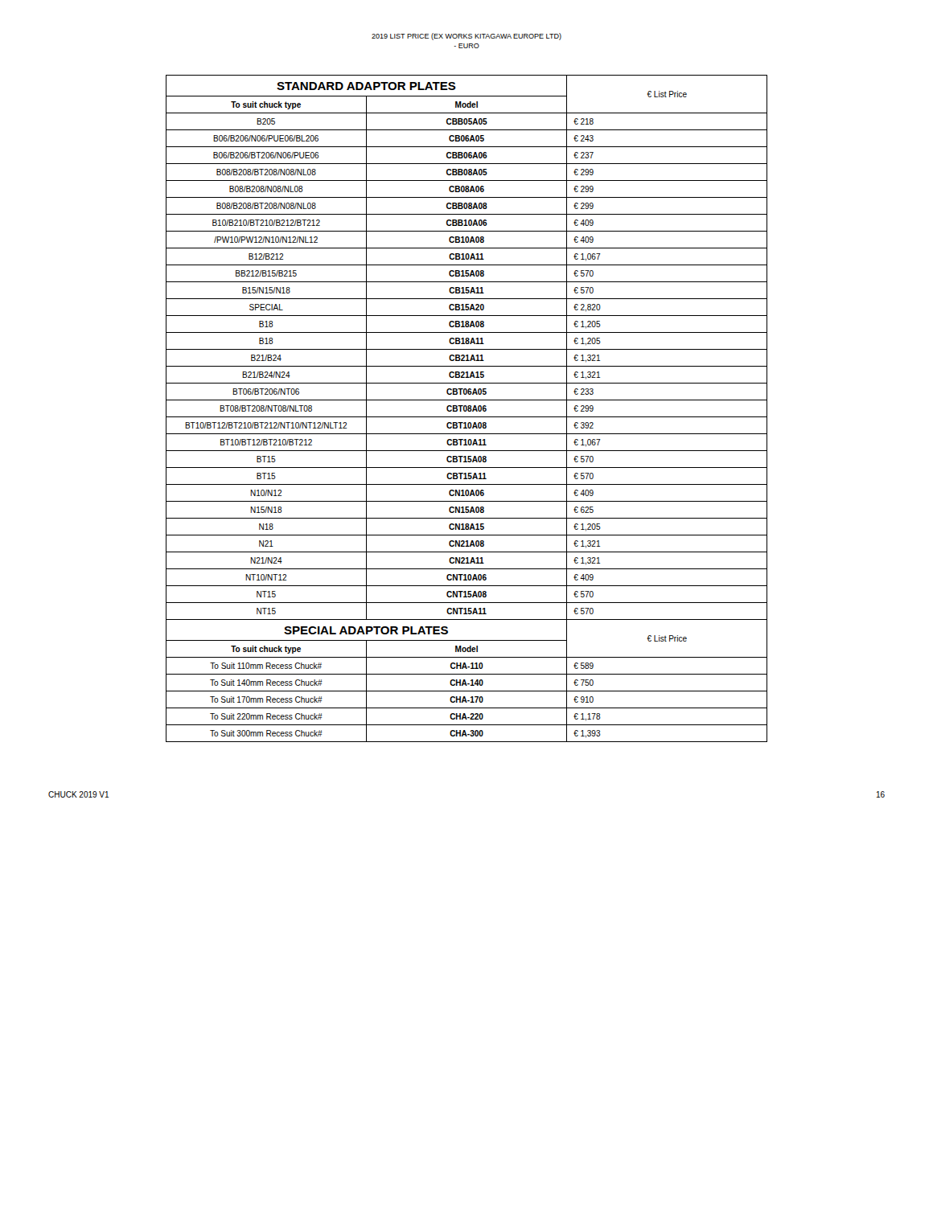2019 LIST PRICE (EX WORKS KITAGAWA EUROPE LTD)
- EURO
| STANDARD ADAPTOR PLATES | € List Price |
| To suit chuck type | Model |
| B205 | CBB05A05 | € 218 |
| B06/B206/N06/PUE06/BL206 | CB06A05 | € 243 |
| B06/B206/BT206/N06/PUE06 | CBB06A06 | € 237 |
| B08/B208/BT208/N08/NL08 | CBB08A05 | € 299 |
| B08/B208/N08/NL08 | CB08A06 | € 299 |
| B08/B208/BT208/N08/NL08 | CBB08A08 | € 299 |
| B10/B210/BT210/B212/BT212 | CBB10A06 | € 409 |
| /PW10/PW12/N10/N12/NL12 | CB10A08 | € 409 |
| B12/B212 | CB10A11 | € 1,067 |
| BB212/B15/B215 | CB15A08 | € 570 |
| B15/N15/N18 | CB15A11 | € 570 |
| SPECIAL | CB15A20 | € 2,820 |
| B18 | CB18A08 | € 1,205 |
| B18 | CB18A11 | € 1,205 |
| B21/B24 | CB21A11 | € 1,321 |
| B21/B24/N24 | CB21A15 | € 1,321 |
| BT06/BT206/NT06 | CBT06A05 | € 233 |
| BT08/BT208/NT08/NLT08 | CBT08A06 | € 299 |
| BT10/BT12/BT210/BT212/NT10/NT12/NLT12 | CBT10A08 | € 392 |
| BT10/BT12/BT210/BT212 | CBT10A11 | € 1,067 |
| BT15 | CBT15A08 | € 570 |
| BT15 | CBT15A11 | € 570 |
| N10/N12 | CN10A06 | € 409 |
| N15/N18 | CN15A08 | € 625 |
| N18 | CN18A15 | € 1,205 |
| N21 | CN21A08 | € 1,321 |
| N21/N24 | CN21A11 | € 1,321 |
| NT10/NT12 | CNT10A06 | € 409 |
| NT15 | CNT15A08 | € 570 |
| NT15 | CNT15A11 | € 570 |
| SPECIAL ADAPTOR PLATES | € List Price |
| To suit chuck type | Model |
| To Suit 110mm Recess Chuck# | CHA-110 | € 589 |
| To Suit 140mm Recess Chuck# | CHA-140 | € 750 |
| To Suit 170mm Recess Chuck# | CHA-170 | € 910 |
| To Suit 220mm Recess Chuck# | CHA-220 | € 1,178 |
| To Suit 300mm Recess Chuck# | CHA-300 | € 1,393 |
CHUCK 2019 V1 16